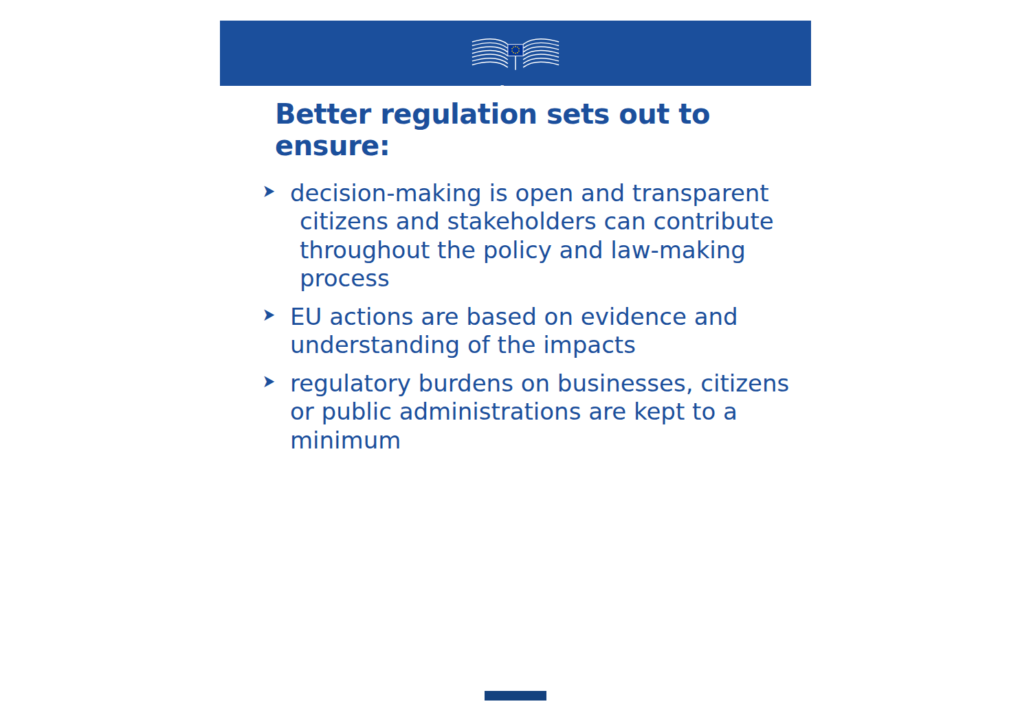European
Commission
Better regulation sets out to ensure:
decision-making is open and transparent citizens and stakeholders can contribute throughout the policy and law-making process
EU actions are based on evidence and understanding of the impacts
regulatory burdens on businesses, citizens or public administrations are kept to a minimum